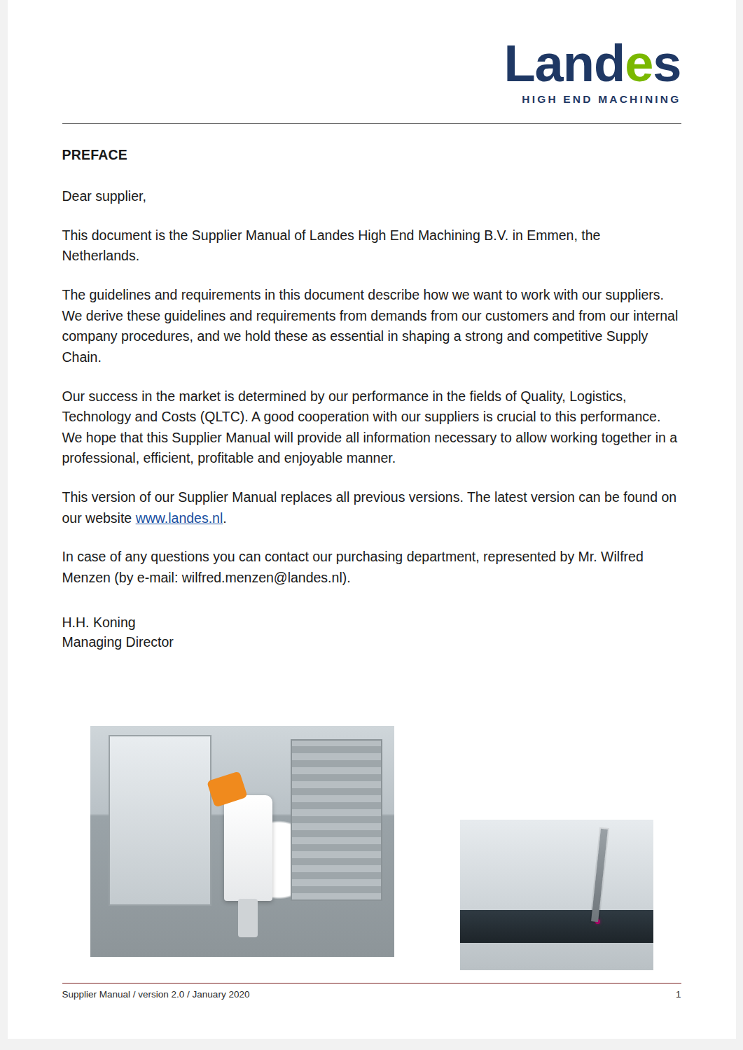Landes
HIGH END MACHINING
PREFACE
Dear supplier,
This document is the Supplier Manual of Landes High End Machining B.V. in Emmen, the Netherlands.
The guidelines and requirements in this document describe how we want to work with our suppliers. We derive these guidelines and requirements from demands from our customers and from our internal company procedures, and we hold these as essential in shaping a strong and competitive Supply Chain.
Our success in the market is determined by our performance in the fields of Quality, Logistics, Technology and Costs (QLTC). A good cooperation with our suppliers is crucial to this performance. We hope that this Supplier Manual will provide all information necessary to allow working together in a professional, efficient, profitable and enjoyable manner.
This version of our Supplier Manual replaces all previous versions. The latest version can be found on our website www.landes.nl.
In case of any questions you can contact our purchasing department, represented by Mr. Wilfred Menzen (by e-mail: wilfred.menzen@landes.nl).
H.H. Koning
Managing Director
Supplier Manual / version 2.0 / January 2020 1